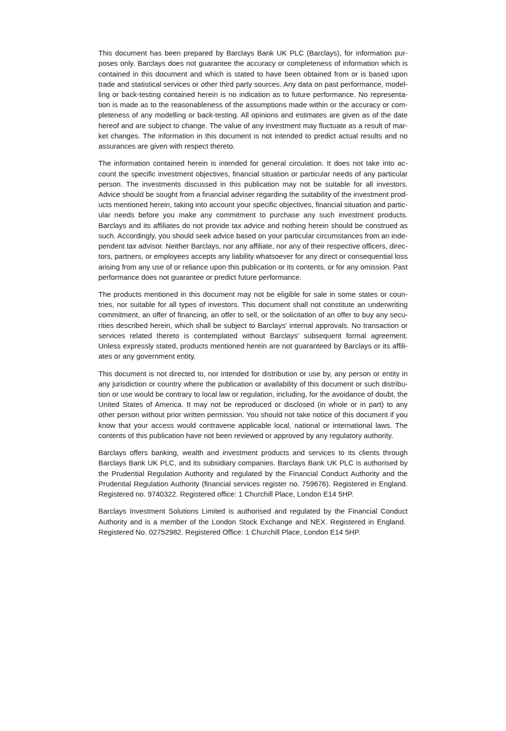This document has been prepared by Barclays Bank UK PLC (Barclays), for information purposes only. Barclays does not guarantee the accuracy or completeness of information which is contained in this document and which is stated to have been obtained from or is based upon trade and statistical services or other third party sources. Any data on past performance, modelling or back-testing contained herein is no indication as to future performance. No representation is made as to the reasonableness of the assumptions made within or the accuracy or completeness of any modelling or back-testing. All opinions and estimates are given as of the date hereof and are subject to change. The value of any investment may fluctuate as a result of market changes. The information in this document is not intended to predict actual results and no assurances are given with respect thereto.
The information contained herein is intended for general circulation. It does not take into account the specific investment objectives, financial situation or particular needs of any particular person. The investments discussed in this publication may not be suitable for all investors. Advice should be sought from a financial adviser regarding the suitability of the investment products mentioned herein, taking into account your specific objectives, financial situation and particular needs before you make any commitment to purchase any such investment products. Barclays and its affiliates do not provide tax advice and nothing herein should be construed as such. Accordingly, you should seek advice based on your particular circumstances from an independent tax advisor. Neither Barclays, nor any affiliate, nor any of their respective officers, directors, partners, or employees accepts any liability whatsoever for any direct or consequential loss arising from any use of or reliance upon this publication or its contents, or for any omission. Past performance does not guarantee or predict future performance.
The products mentioned in this document may not be eligible for sale in some states or countries, nor suitable for all types of investors. This document shall not constitute an underwriting commitment, an offer of financing, an offer to sell, or the solicitation of an offer to buy any securities described herein, which shall be subject to Barclays' internal approvals. No transaction or services related thereto is contemplated without Barclays' subsequent formal agreement. Unless expressly stated, products mentioned herein are not guaranteed by Barclays or its affiliates or any government entity.
This document is not directed to, nor intended for distribution or use by, any person or entity in any jurisdiction or country where the publication or availability of this document or such distribution or use would be contrary to local law or regulation, including, for the avoidance of doubt, the United States of America. It may not be reproduced or disclosed (in whole or in part) to any other person without prior written permission. You should not take notice of this document if you know that your access would contravene applicable local, national or international laws. The contents of this publication have not been reviewed or approved by any regulatory authority.
Barclays offers banking, wealth and investment products and services to its clients through Barclays Bank UK PLC, and its subsidiary companies. Barclays Bank UK PLC is authorised by the Prudential Regulation Authority and regulated by the Financial Conduct Authority and the Prudential Regulation Authority (financial services register no. 759676). Registered in England. Registered no. 9740322. Registered office: 1 Churchill Place, London E14 5HP.
Barclays Investment Solutions Limited is authorised and regulated by the Financial Conduct Authority and is a member of the London Stock Exchange and NEX. Registered in England. Registered No. 02752982. Registered Office: 1 Churchill Place, London E14 5HP.